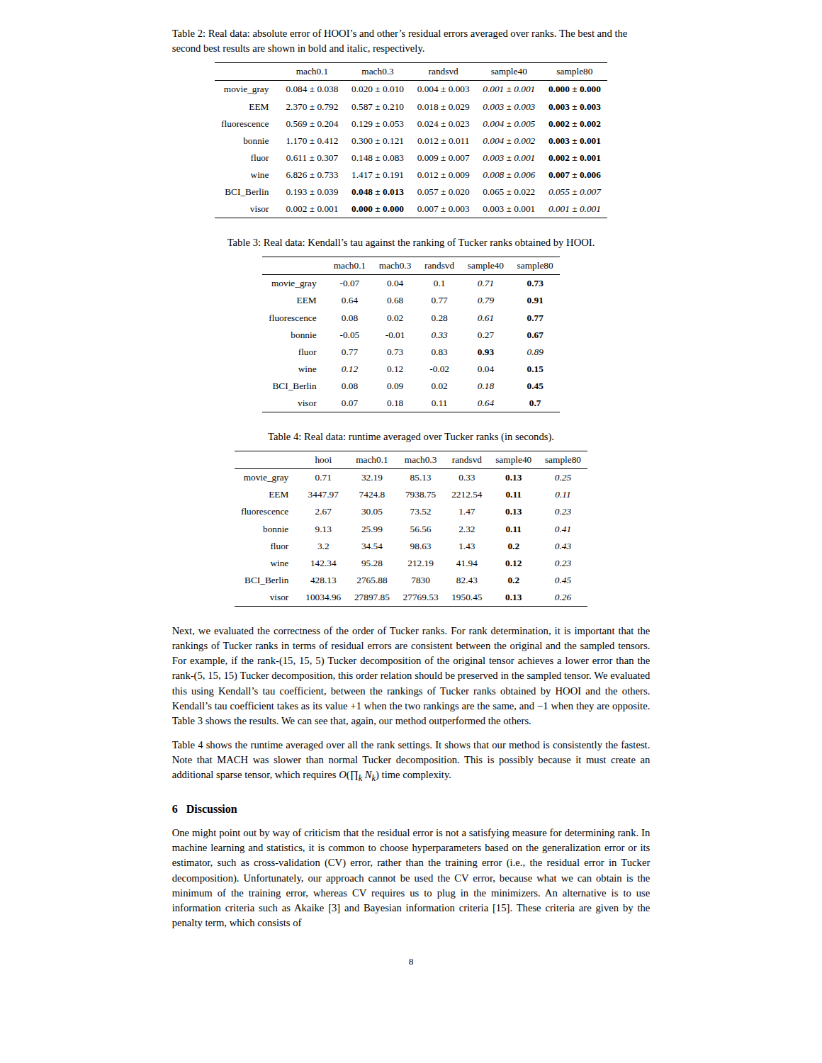Table 2: Real data: absolute error of HOOI’s and other’s residual errors averaged over ranks. The best and the second best results are shown in bold and italic, respectively.
| | mach0.1 | mach0.3 | randsvd | sample40 | sample80 |
| --- | --- | --- | --- | --- | --- |
| movie_gray | 0.084 ± 0.038 | 0.020 ± 0.010 | 0.004 ± 0.003 | 0.001 ± 0.001 | 0.000 ± 0.000 |
| EEM | 2.370 ± 0.792 | 0.587 ± 0.210 | 0.018 ± 0.029 | 0.003 ± 0.003 | 0.003 ± 0.003 |
| fluorescence | 0.569 ± 0.204 | 0.129 ± 0.053 | 0.024 ± 0.023 | 0.004 ± 0.005 | 0.002 ± 0.002 |
| bonnie | 1.170 ± 0.412 | 0.300 ± 0.121 | 0.012 ± 0.011 | 0.004 ± 0.002 | 0.003 ± 0.001 |
| fluor | 0.611 ± 0.307 | 0.148 ± 0.083 | 0.009 ± 0.007 | 0.003 ± 0.001 | 0.002 ± 0.001 |
| wine | 6.826 ± 0.733 | 1.417 ± 0.191 | 0.012 ± 0.009 | 0.008 ± 0.006 | 0.007 ± 0.006 |
| BCI_Berlin | 0.193 ± 0.039 | 0.048 ± 0.013 | 0.057 ± 0.020 | 0.065 ± 0.022 | 0.055 ± 0.007 |
| visor | 0.002 ± 0.001 | 0.000 ± 0.000 | 0.007 ± 0.003 | 0.003 ± 0.001 | 0.001 ± 0.001 |
Table 3: Real data: Kendall’s tau against the ranking of Tucker ranks obtained by HOOI.
| | mach0.1 | mach0.3 | randsvd | sample40 | sample80 |
| --- | --- | --- | --- | --- | --- |
| movie_gray | -0.07 | 0.04 | 0.1 | 0.71 | 0.73 |
| EEM | 0.64 | 0.68 | 0.77 | 0.79 | 0.91 |
| fluorescence | 0.08 | 0.02 | 0.28 | 0.61 | 0.77 |
| bonnie | -0.05 | -0.01 | 0.33 | 0.27 | 0.67 |
| fluor | 0.77 | 0.73 | 0.83 | 0.93 | 0.89 |
| wine | 0.12 | 0.12 | -0.02 | 0.04 | 0.15 |
| BCI_Berlin | 0.08 | 0.09 | 0.02 | 0.18 | 0.45 |
| visor | 0.07 | 0.18 | 0.11 | 0.64 | 0.7 |
Table 4: Real data: runtime averaged over Tucker ranks (in seconds).
| | hooi | mach0.1 | mach0.3 | randsvd | sample40 | sample80 |
| --- | --- | --- | --- | --- | --- | --- |
| movie_gray | 0.71 | 32.19 | 85.13 | 0.33 | 0.13 | 0.25 |
| EEM | 3447.97 | 7424.8 | 7938.75 | 2212.54 | 0.11 | 0.11 |
| fluorescence | 2.67 | 30.05 | 73.52 | 1.47 | 0.13 | 0.23 |
| bonnie | 9.13 | 25.99 | 56.56 | 2.32 | 0.11 | 0.41 |
| fluor | 3.2 | 34.54 | 98.63 | 1.43 | 0.2 | 0.43 |
| wine | 142.34 | 95.28 | 212.19 | 41.94 | 0.12 | 0.23 |
| BCI_Berlin | 428.13 | 2765.88 | 7830 | 82.43 | 0.2 | 0.45 |
| visor | 10034.96 | 27897.85 | 27769.53 | 1950.45 | 0.13 | 0.26 |
Next, we evaluated the correctness of the order of Tucker ranks. For rank determination, it is important that the rankings of Tucker ranks in terms of residual errors are consistent between the original and the sampled tensors. For example, if the rank-(15, 15, 5) Tucker decomposition of the original tensor achieves a lower error than the rank-(5, 15, 15) Tucker decomposition, this order relation should be preserved in the sampled tensor. We evaluated this using Kendall’s tau coefficient, between the rankings of Tucker ranks obtained by HOOI and the others. Kendall’s tau coefficient takes as its value +1 when the two rankings are the same, and −1 when they are opposite. Table 3 shows the results. We can see that, again, our method outperformed the others.
Table 4 shows the runtime averaged over all the rank settings. It shows that our method is consistently the fastest. Note that MACH was slower than normal Tucker decomposition. This is possibly because it must create an additional sparse tensor, which requires O(∏k Nk) time complexity.
6 Discussion
One might point out by way of criticism that the residual error is not a satisfying measure for determining rank. In machine learning and statistics, it is common to choose hyperparameters based on the generalization error or its estimator, such as cross-validation (CV) error, rather than the training error (i.e., the residual error in Tucker decomposition). Unfortunately, our approach cannot be used the CV error, because what we can obtain is the minimum of the training error, whereas CV requires us to plug in the minimizers. An alternative is to use information criteria such as Akaike [3] and Bayesian information criteria [15]. These criteria are given by the penalty term, which consists of
8